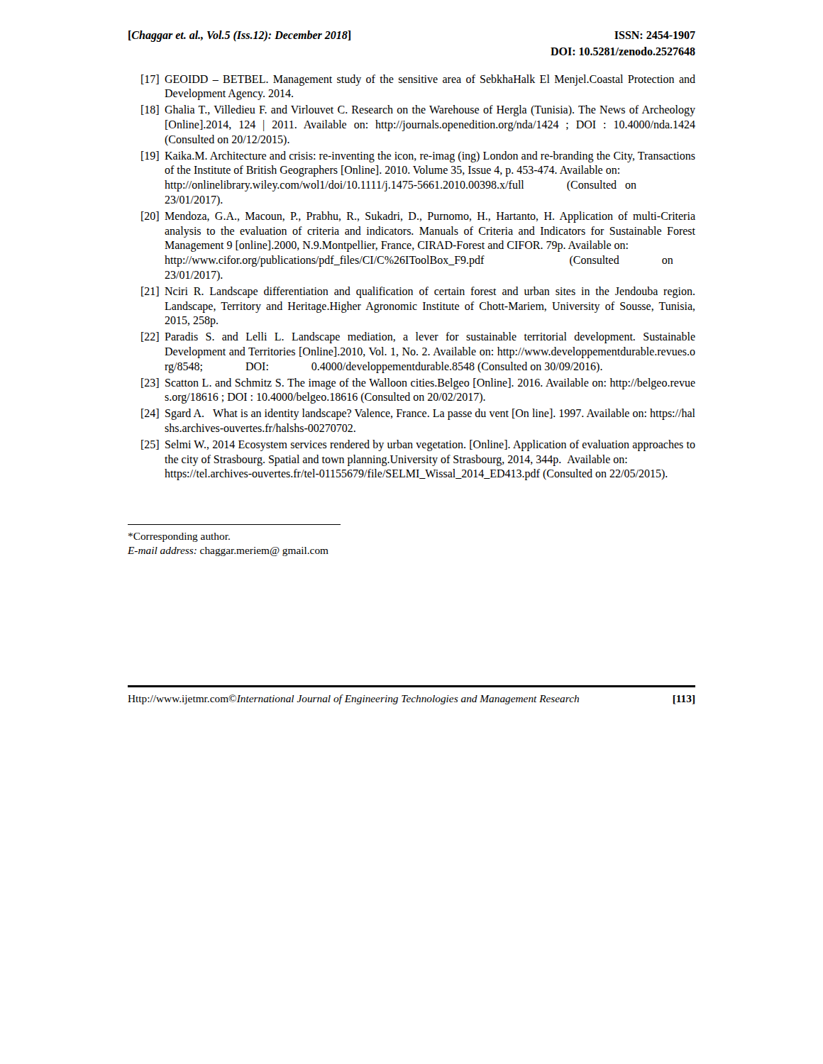[Chaggar et. al., Vol.5 (Iss.12): December 2018]
ISSN: 2454-1907 DOI: 10.5281/zenodo.2527648
[17]
GEOIDD – BETBEL. Management study of the sensitive area of SebkhaHalk El Menjel.Coastal Protection and Development Agency. 2014.
[18]
Ghalia T., Villedieu F. and Virlouvet C. Research on the Warehouse of Hergla (Tunisia). The News of Archeology [Online].2014, 124 | 2011. Available on: http://journals.openedition.org/nda/1424 ; DOI : 10.4000/nda.1424 (Consulted on 20/12/2015).
[19]
Kaika.M. Architecture and crisis: re-inventing the icon, re-imag (ing) London and re-branding the City, Transactions of the Institute of British Geographers [Online]. 2010. Volume 35, Issue 4, p. 453-474. Available on:
http://onlinelibrary.wiley.com/wol1/doi/10.1111/j.1475-5661.2010.00398.x/full (Consulted on 23/01/2017).
[20]
Mendoza, G.A., Macoun, P., Prabhu, R., Sukadri, D., Purnomo, H., Hartanto, H. Application of multi-Criteria analysis to the evaluation of criteria and indicators. Manuals of Criteria and Indicators for Sustainable Forest Management 9 [online].2000, N.9.Montpellier, France, CIRAD-Forest and CIFOR. 79p. Available on:
http://www.cifor.org/publications/pdf_files/CI/C%26IToolBox_F9.pdf (Consulted on 23/01/2017).
[21]
Nciri R. Landscape differentiation and qualification of certain forest and urban sites in the Jendouba region. Landscape, Territory and Heritage.Higher Agronomic Institute of Chott-Mariem, University of Sousse, Tunisia, 2015, 258p.
[22]
Paradis S. and Lelli L. Landscape mediation, a lever for sustainable territorial development. Sustainable Development and Territories [Online].2010, Vol. 1, No. 2. Available on: http://www.developpementdurable.revues.org/8548; DOI: 0.4000/developpementdurable.8548 (Consulted on 30/09/2016).
[23]
Scatton L. and Schmitz S. The image of the Walloon cities.Belgeo [Online]. 2016. Available on: http://belgeo.revues.org/18616 ; DOI : 10.4000/belgeo.18616 (Consulted on 20/02/2017).
[24]
Sgard A. What is an identity landscape? Valence, France. La passe du vent [On line]. 1997. Available on: https://halshs.archives-ouvertes.fr/halshs-00270702.
[25]
Selmi W., 2014 Ecosystem services rendered by urban vegetation. [Online]. Application of evaluation approaches to the city of Strasbourg. Spatial and town planning.University of Strasbourg, 2014, 344p. Available on:
https://tel.archives-ouvertes.fr/tel-01155679/file/SELMI_Wissal_2014_ED413.pdf (Consulted on 22/05/2015).
*Corresponding author.
E-mail address: chaggar.meriem@ gmail.com
Http://www.ijetmr.com©International Journal of Engineering Technologies and Management Research
[113]